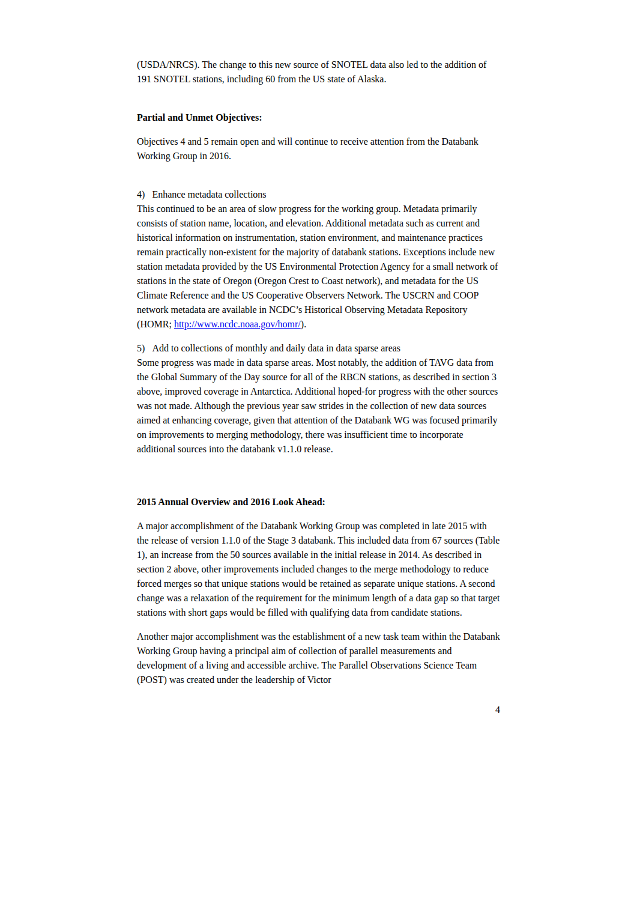(USDA/NRCS). The change to this new source of SNOTEL data also led to the addition of 191 SNOTEL stations, including 60 from the US state of Alaska.
Partial and Unmet Objectives:
Objectives 4 and 5 remain open and will continue to receive attention from the Databank Working Group in 2016.
4) Enhance metadata collections
This continued to be an area of slow progress for the working group. Metadata primarily consists of station name, location, and elevation. Additional metadata such as current and historical information on instrumentation, station environment, and maintenance practices remain practically non-existent for the majority of databank stations. Exceptions include new station metadata provided by the US Environmental Protection Agency for a small network of stations in the state of Oregon (Oregon Crest to Coast network), and metadata for the US Climate Reference and the US Cooperative Observers Network. The USCRN and COOP network metadata are available in NCDC’s Historical Observing Metadata Repository (HOMR; http://www.ncdc.noaa.gov/homr/).
5) Add to collections of monthly and daily data in data sparse areas
Some progress was made in data sparse areas. Most notably, the addition of TAVG data from the Global Summary of the Day source for all of the RBCN stations, as described in section 3 above, improved coverage in Antarctica. Additional hoped-for progress with the other sources was not made. Although the previous year saw strides in the collection of new data sources aimed at enhancing coverage, given that attention of the Databank WG was focused primarily on improvements to merging methodology, there was insufficient time to incorporate additional sources into the databank v1.1.0 release.
2015 Annual Overview and 2016 Look Ahead:
A major accomplishment of the Databank Working Group was completed in late 2015 with the release of version 1.1.0 of the Stage 3 databank. This included data from 67 sources (Table 1), an increase from the 50 sources available in the initial release in 2014. As described in section 2 above, other improvements included changes to the merge methodology to reduce forced merges so that unique stations would be retained as separate unique stations. A second change was a relaxation of the requirement for the minimum length of a data gap so that target stations with short gaps would be filled with qualifying data from candidate stations.
Another major accomplishment was the establishment of a new task team within the Databank Working Group having a principal aim of collection of parallel measurements and development of a living and accessible archive. The Parallel Observations Science Team (POST) was created under the leadership of Victor
4